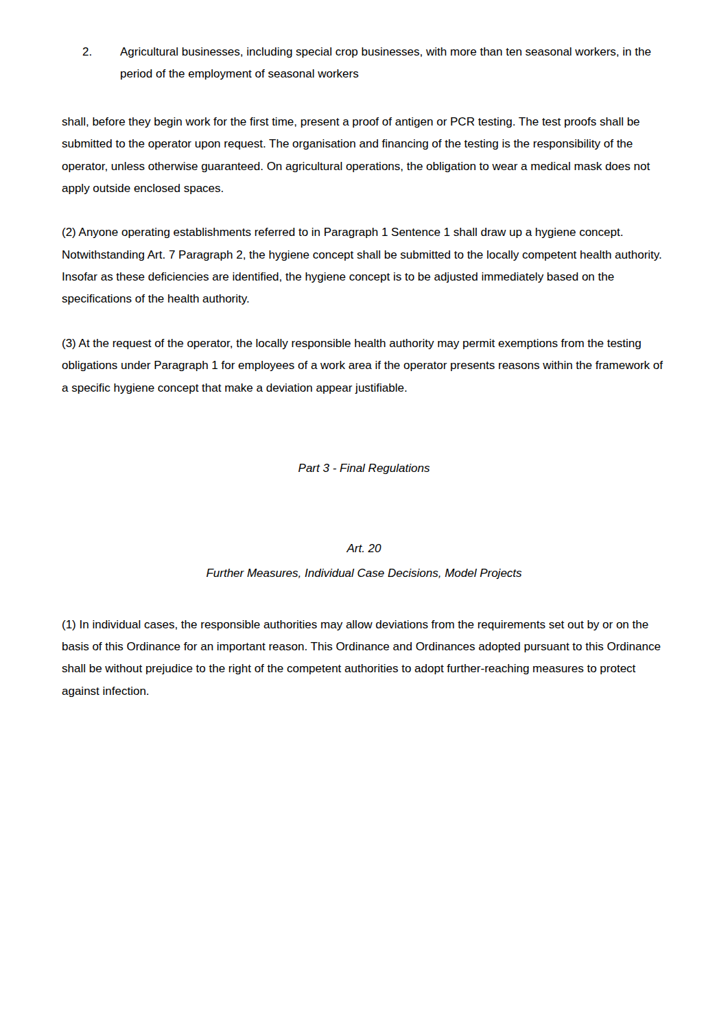2.
Agricultural businesses, including special crop businesses, with more than ten seasonal workers, in the period of the employment of seasonal workers
shall, before they begin work for the first time, present a proof of antigen or PCR testing. The test proofs shall be submitted to the operator upon request. The organisation and financing of the testing is the responsibility of the operator, unless otherwise guaranteed. On agricultural operations, the obligation to wear a medical mask does not apply outside enclosed spaces.
(2) Anyone operating establishments referred to in Paragraph 1 Sentence 1 shall draw up a hygiene concept. Notwithstanding Art. 7 Paragraph 2, the hygiene concept shall be submitted to the locally competent health authority. Insofar as these deficiencies are identified, the hygiene concept is to be adjusted immediately based on the specifications of the health authority.
(3) At the request of the operator, the locally responsible health authority may permit exemptions from the testing obligations under Paragraph 1 for employees of a work area if the operator presents reasons within the framework of a specific hygiene concept that make a deviation appear justifiable.
Part 3 - Final Regulations
Art. 20
Further Measures, Individual Case Decisions, Model Projects
(1) In individual cases, the responsible authorities may allow deviations from the requirements set out by or on the basis of this Ordinance for an important reason. This Ordinance and Ordinances adopted pursuant to this Ordinance shall be without prejudice to the right of the competent authorities to adopt further-reaching measures to protect against infection.